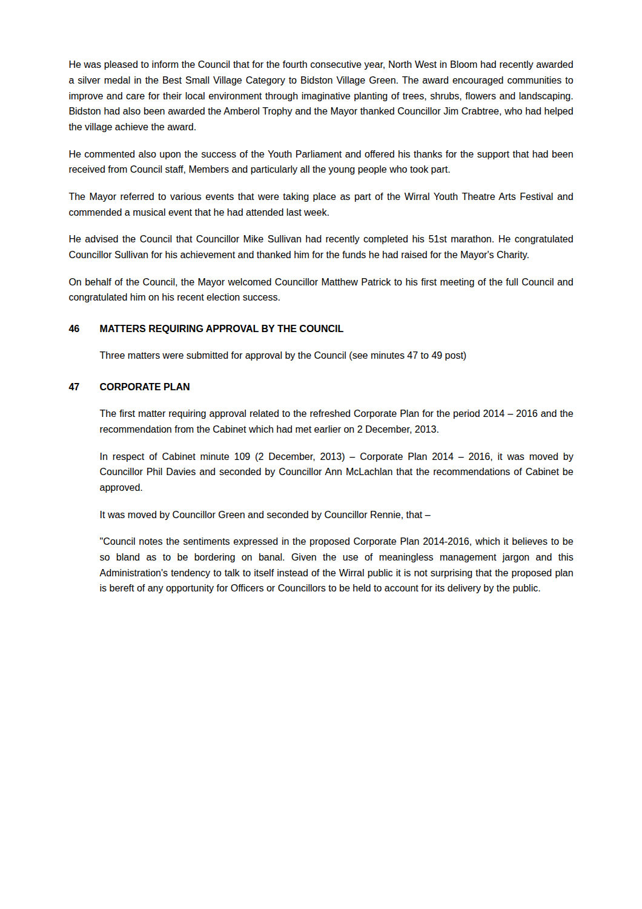He was pleased to inform the Council that for the fourth consecutive year, North West in Bloom had recently awarded a silver medal in the Best Small Village Category to Bidston Village Green. The award encouraged communities to improve and care for their local environment through imaginative planting of trees, shrubs, flowers and landscaping. Bidston had also been awarded the Amberol Trophy and the Mayor thanked Councillor Jim Crabtree, who had helped the village achieve the award.
He commented also upon the success of the Youth Parliament and offered his thanks for the support that had been received from Council staff, Members and particularly all the young people who took part.
The Mayor referred to various events that were taking place as part of the Wirral Youth Theatre Arts Festival and commended a musical event that he had attended last week.
He advised the Council that Councillor Mike Sullivan had recently completed his 51st marathon. He congratulated Councillor Sullivan for his achievement and thanked him for the funds he had raised for the Mayor's Charity.
On behalf of the Council, the Mayor welcomed Councillor Matthew Patrick to his first meeting of the full Council and congratulated him on his recent election success.
46
Matters Requiring Approval by the Council
Three matters were submitted for approval by the Council (see minutes 47 to 49 post)
47
Corporate Plan
The first matter requiring approval related to the refreshed Corporate Plan for the period 2014 – 2016 and the recommendation from the Cabinet which had met earlier on 2 December, 2013.
In respect of Cabinet minute 109 (2 December, 2013) – Corporate Plan 2014 – 2016, it was moved by Councillor Phil Davies and seconded by Councillor Ann McLachlan that the recommendations of Cabinet be approved.
It was moved by Councillor Green and seconded by Councillor Rennie, that –
"Council notes the sentiments expressed in the proposed Corporate Plan 2014-2016, which it believes to be so bland as to be bordering on banal. Given the use of meaningless management jargon and this Administration's tendency to talk to itself instead of the Wirral public it is not surprising that the proposed plan is bereft of any opportunity for Officers or Councillors to be held to account for its delivery by the public.